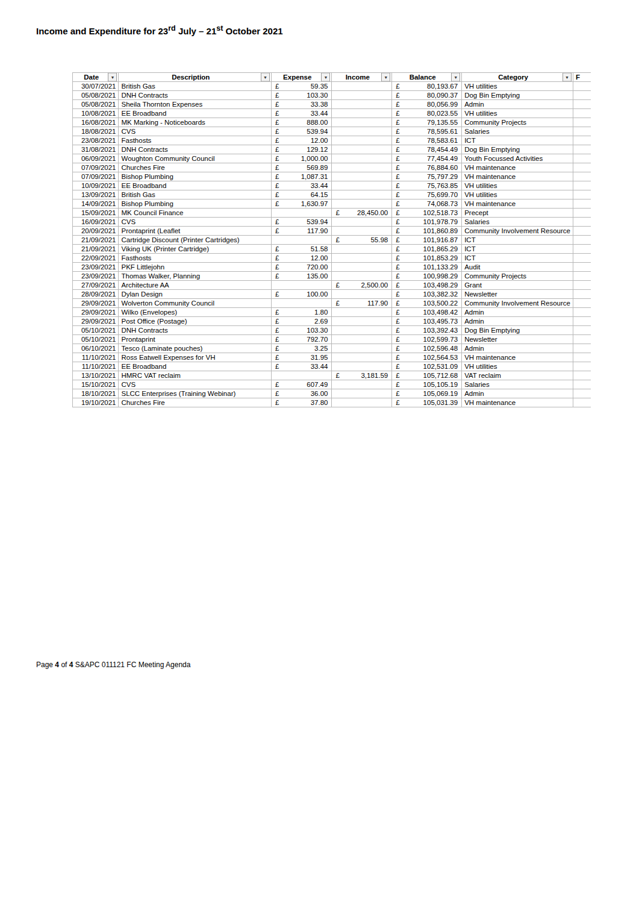Income and Expenditure for 23rd July – 21st October 2021
| Date ▼ | Description ▼ | Expense ▼ | Income ▼ | Balance ▼ | Category ▼ | F |
| --- | --- | --- | --- | --- | --- | --- |
| 30/07/2021 | British Gas | £ 59.35 | | £ 80,193.67 | VH utilities | |
| 05/08/2021 | DNH Contracts | £ 103.30 | | £ 80,090.37 | Dog Bin Emptying | |
| 05/08/2021 | Sheila Thornton Expenses | £ 33.38 | | £ 80,056.99 | Admin | |
| 10/08/2021 | EE Broadband | £ 33.44 | | £ 80,023.55 | VH utilities | |
| 16/08/2021 | MK Marking - Noticeboards | £ 888.00 | | £ 79,135.55 | Community Projects | |
| 18/08/2021 | CVS | £ 539.94 | | £ 78,595.61 | Salaries | |
| 23/08/2021 | Fasthosts | £ 12.00 | | £ 78,583.61 | ICT | |
| 31/08/2021 | DNH Contracts | £ 129.12 | | £ 78,454.49 | Dog Bin Emptying | |
| 06/09/2021 | Woughton Community Council | £ 1,000.00 | | £ 77,454.49 | Youth Focussed Activities | |
| 07/09/2021 | Churches Fire | £ 569.89 | | £ 76,884.60 | VH maintenance | |
| 07/09/2021 | Bishop Plumbing | £ 1,087.31 | | £ 75,797.29 | VH maintenance | |
| 10/09/2021 | EE Broadband | £ 33.44 | | £ 75,763.85 | VH utilities | |
| 13/09/2021 | British Gas | £ 64.15 | | £ 75,699.70 | VH utilities | |
| 14/09/2021 | Bishop Plumbing | £ 1,630.97 | | £ 74,068.73 | VH maintenance | |
| 15/09/2021 | MK Council Finance | | £ 28,450.00 | £ 102,518.73 | Precept | |
| 16/09/2021 | CVS | £ 539.94 | | £ 101,978.79 | Salaries | |
| 20/09/2021 | Prontaprint (Leaflet | £ 117.90 | | £ 101,860.89 | Community Involvement Resource | |
| 21/09/2021 | Cartridge Discount (Printer Cartridges) | | £ 55.98 | £ 101,916.87 | ICT | |
| 21/09/2021 | Viking UK (Printer Cartridge) | £ 51.58 | | £ 101,865.29 | ICT | |
| 22/09/2021 | Fasthosts | £ 12.00 | | £ 101,853.29 | ICT | |
| 23/09/2021 | PKF Littlejohn | £ 720.00 | | £ 101,133.29 | Audit | |
| 23/09/2021 | Thomas Walker, Planning | £ 135.00 | | £ 100,998.29 | Community Projects | |
| 27/09/2021 | Architecture AA | | £ 2,500.00 | £ 103,498.29 | Grant | |
| 28/09/2021 | Dylan Design | £ 100.00 | | £ 103,382.32 | Newsletter | |
| 29/09/2021 | Wolverton Community Council | | £ 117.90 | £ 103,500.22 | Community Involvement Resource | |
| 29/09/2021 | Wilko (Envelopes) | £ 1.80 | | £ 103,498.42 | Admin | |
| 29/09/2021 | Post Office (Postage) | £ 2.69 | | £ 103,495.73 | Admin | |
| 05/10/2021 | DNH Contracts | £ 103.30 | | £ 103,392.43 | Dog Bin Emptying | |
| 05/10/2021 | Prontaprint | £ 792.70 | | £ 102,599.73 | Newsletter | |
| 06/10/2021 | Tesco (Laminate pouches) | £ 3.25 | | £ 102,596.48 | Admin | |
| 11/10/2021 | Ross Eatwell Expenses for VH | £ 31.95 | | £ 102,564.53 | VH maintenance | |
| 11/10/2021 | EE Broadband | £ 33.44 | | £ 102,531.09 | VH utilities | |
| 13/10/2021 | HMRC VAT reclaim | | £ 3,181.59 | £ 105,712.68 | VAT reclaim | |
| 15/10/2021 | CVS | £ 607.49 | | £ 105,105.19 | Salaries | |
| 18/10/2021 | SLCC Enterprises (Training Webinar) | £ 36.00 | | £ 105,069.19 | Admin | |
| 19/10/2021 | Churches Fire | £ 37.80 | | £ 105,031.39 | VH maintenance | |
Page 4 of 4 S&APC 011121 FC Meeting Agenda